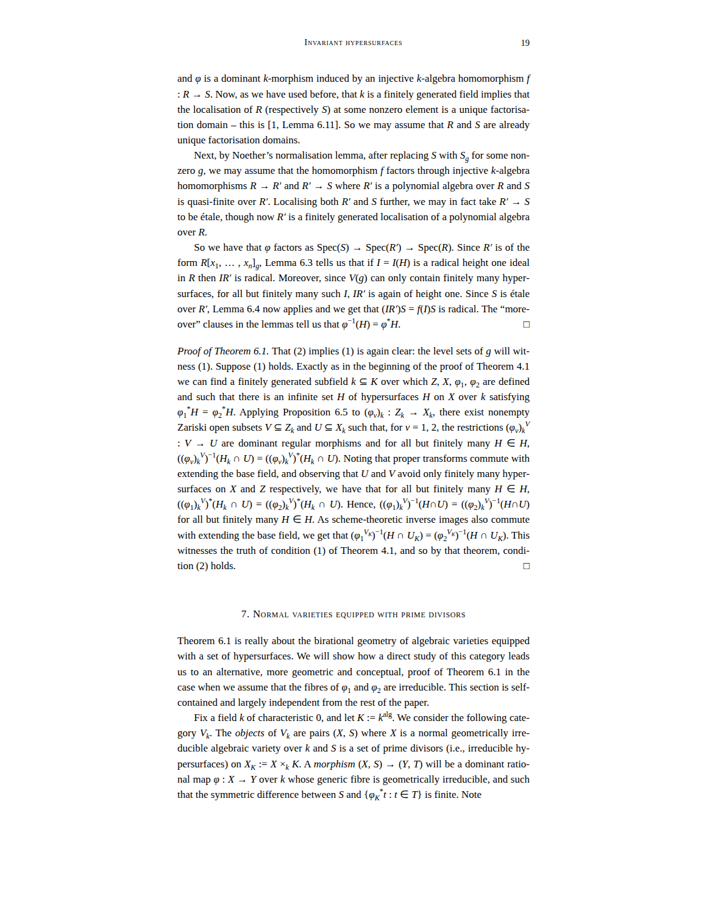Invariant hypersurfaces 19
and φ is a dominant k-morphism induced by an injective k-algebra homomorphism f : R → S. Now, as we have used before, that k is a finitely generated field implies that the localisation of R (respectively S) at some nonzero element is a unique factorisation domain – this is [1, Lemma 6.11]. So we may assume that R and S are already unique factorisation domains.
Next, by Noether’s normalisation lemma, after replacing S with Sg for some nonzero g, we may assume that the homomorphism f factors through injective k-algebra homomorphisms R → R′ and R′ → S where R′ is a polynomial algebra over R and S is quasi-finite over R′. Localising both R′ and S further, we may in fact take R′ → S to be étale, though now R′ is a finitely generated localisation of a polynomial algebra over R.
So we have that φ factors as Spec(S) → Spec(R′) → Spec(R). Since R′ is of the form R[x1, … , xn]g, Lemma 6.3 tells us that if I = I(H) is a radical height one ideal in R then IR′ is radical. Moreover, since V(g) can only contain finitely many hypersurfaces, for all but finitely many such I, IR′ is again of height one. Since S is étale over R′, Lemma 6.4 now applies and we get that (IR′)S = f(I)S is radical. The “moreover” clauses in the lemmas tell us that φ−1(H) = φ*H.
Proof of Theorem 6.1. That (2) implies (1) is again clear: the level sets of g will witness (1). Suppose (1) holds. Exactly as in the beginning of the proof of Theorem 4.1 we can find a finitely generated subfield k ⊆ K over which Z, X, φ1, φ2 are defined and such that there is an infinite set H of hypersurfaces H on X over k satisfying φ1*H = φ2*H. Applying Proposition 6.5 to (φν)k : Zk → Xk, there exist nonempty Zariski open subsets V ⊆ Zk and U ⊆ Xk such that, for ν = 1, 2, the restrictions (φν)kV : V → U are dominant regular morphisms and for all but finitely many H ∈ H, ((φν)kV)−1(Hk ∩ U) = ((φν)kV)*(Hk ∩ U). Noting that proper transforms commute with extending the base field, and observing that U and V avoid only finitely many hypersurfaces on X and Z respectively, we have that for all but finitely many H ∈ H, ((φ1)kV)*(Hk ∩ U) = ((φ2)kV)*(Hk ∩ U). Hence, ((φ1)kV)−1(H∩U) = ((φ2)kV)−1(H∩U) for all but finitely many H ∈ H. As scheme-theoretic inverse images also commute with extending the base field, we get that (φ1VK)−1(H ∩ UK) = (φ2VK)−1(H ∩ UK). This witnesses the truth of condition (1) of Theorem 4.1, and so by that theorem, condition (2) holds.
7. Normal varieties equipped with prime divisors
Theorem 6.1 is really about the birational geometry of algebraic varieties equipped with a set of hypersurfaces. We will show how a direct study of this category leads us to an alternative, more geometric and conceptual, proof of Theorem 6.1 in the case when we assume that the fibres of φ1 and φ2 are irreducible. This section is self-contained and largely independent from the rest of the paper.
Fix a field k of characteristic 0, and let K := kalg. We consider the following category Vk. The objects of Vk are pairs (X, S) where X is a normal geometrically irreducible algebraic variety over k and S is a set of prime divisors (i.e., irreducible hypersurfaces) on XK := X ×k K. A morphism (X, S) → (Y, T) will be a dominant rational map φ : X → Y over k whose generic fibre is geometrically irreducible, and such that the symmetric difference between S and {φK*t : t ∈ T} is finite. Note